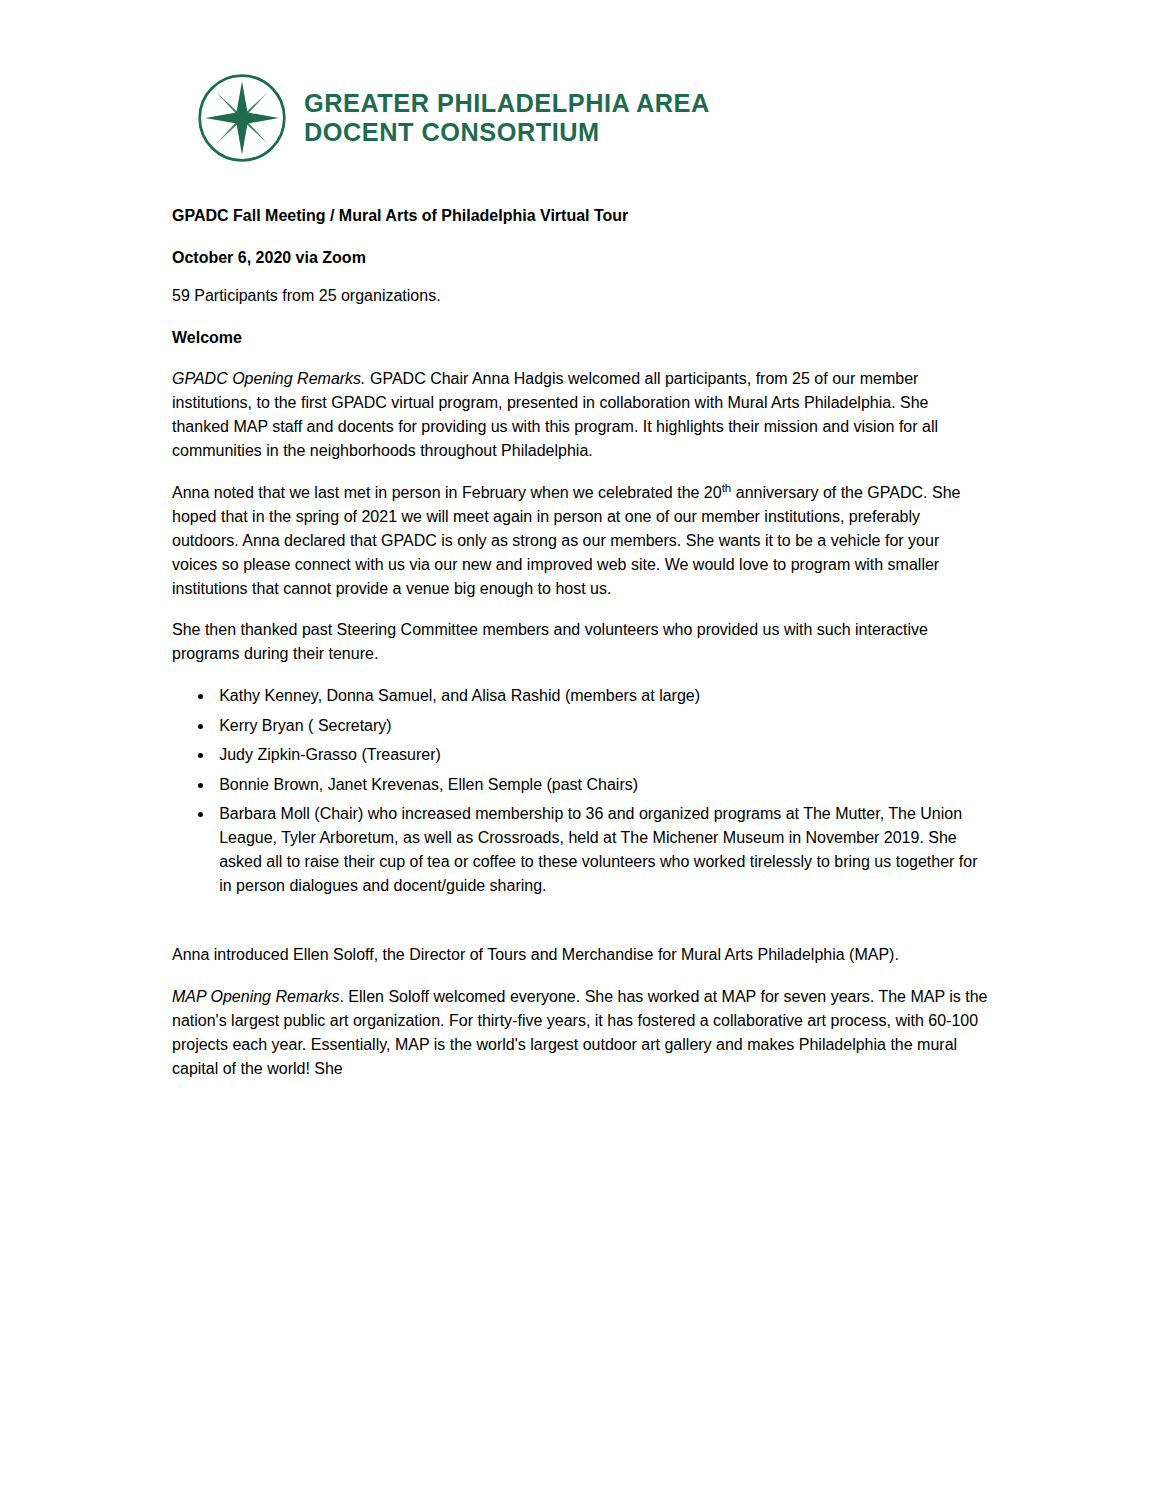Greater Philadelphia Area
Docent Consortium
GPADC Fall Meeting / Mural Arts of Philadelphia Virtual Tour
October 6, 2020 via Zoom
59 Participants from 25 organizations.
Welcome
GPADC Opening Remarks. GPADC Chair Anna Hadgis welcomed all participants, from 25 of our member institutions, to the first GPADC virtual program, presented in collaboration with Mural Arts Philadelphia. She thanked MAP staff and docents for providing us with this program. It highlights their mission and vision for all communities in the neighborhoods throughout Philadelphia.
Anna noted that we last met in person in February when we celebrated the 20th anniversary of the GPADC. She hoped that in the spring of 2021 we will meet again in person at one of our member institutions, preferably outdoors. Anna declared that GPADC is only as strong as our members. She wants it to be a vehicle for your voices so please connect with us via our new and improved web site. We would love to program with smaller institutions that cannot provide a venue big enough to host us.
She then thanked past Steering Committee members and volunteers who provided us with such interactive programs during their tenure.
Kathy Kenney, Donna Samuel, and Alisa Rashid (members at large)
Kerry Bryan ( Secretary)
Judy Zipkin-Grasso (Treasurer)
Bonnie Brown, Janet Krevenas, Ellen Semple (past Chairs)
Barbara Moll (Chair) who increased membership to 36 and organized programs at The Mutter, The Union League, Tyler Arboretum, as well as Crossroads, held at The Michener Museum in November 2019. She asked all to raise their cup of tea or coffee to these volunteers who worked tirelessly to bring us together for in person dialogues and docent/guide sharing.
Anna introduced Ellen Soloff, the Director of Tours and Merchandise for Mural Arts Philadelphia (MAP).
MAP Opening Remarks. Ellen Soloff welcomed everyone. She has worked at MAP for seven years. The MAP is the nation's largest public art organization. For thirty-five years, it has fostered a collaborative art process, with 60-100 projects each year. Essentially, MAP is the world's largest outdoor art gallery and makes Philadelphia the mural capital of the world! She